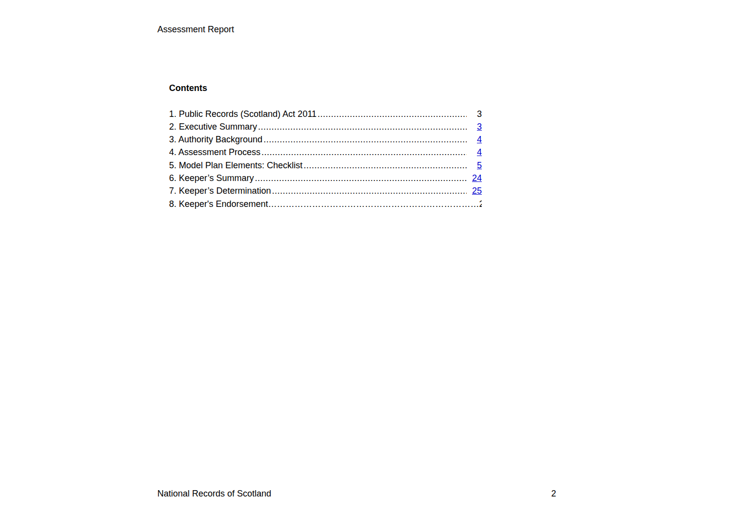Assessment Report
Contents
1. Public Records (Scotland) Act 2011 ........................................................... 3
2. Executive Summary ..................................................................................... 3
3. Authority Background ................................................................................ 4
4. Assessment Process ................................................................................. 4
5. Model Plan Elements: Checklist ................................................................ 5
6. Keeper’s Summary .................................................................................... 24
7. Keeper’s Determination ............................................................................ 25
8. Keeper's Endorsement………………………………………………………………26
National Records of Scotland 2